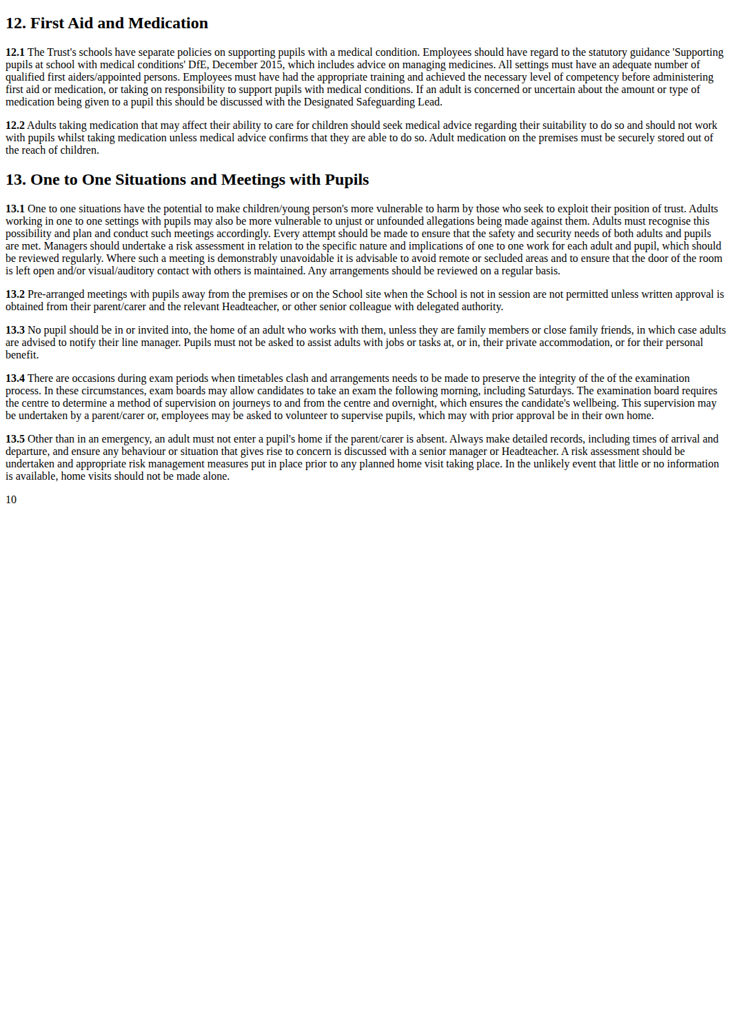12. First Aid and Medication
12.1 The Trust's schools have separate policies on supporting pupils with a medical condition. Employees should have regard to the statutory guidance 'Supporting pupils at school with medical conditions' DfE, December 2015, which includes advice on managing medicines. All settings must have an adequate number of qualified first aiders/appointed persons. Employees must have had the appropriate training and achieved the necessary level of competency before administering first aid or medication, or taking on responsibility to support pupils with medical conditions. If an adult is concerned or uncertain about the amount or type of medication being given to a pupil this should be discussed with the Designated Safeguarding Lead.
12.2 Adults taking medication that may affect their ability to care for children should seek medical advice regarding their suitability to do so and should not work with pupils whilst taking medication unless medical advice confirms that they are able to do so. Adult medication on the premises must be securely stored out of the reach of children.
13. One to One Situations and Meetings with Pupils
13.1 One to one situations have the potential to make children/young person's more vulnerable to harm by those who seek to exploit their position of trust. Adults working in one to one settings with pupils may also be more vulnerable to unjust or unfounded allegations being made against them. Adults must recognise this possibility and plan and conduct such meetings accordingly. Every attempt should be made to ensure that the safety and security needs of both adults and pupils are met. Managers should undertake a risk assessment in relation to the specific nature and implications of one to one work for each adult and pupil, which should be reviewed regularly. Where such a meeting is demonstrably unavoidable it is advisable to avoid remote or secluded areas and to ensure that the door of the room is left open and/or visual/auditory contact with others is maintained. Any arrangements should be reviewed on a regular basis.
13.2 Pre-arranged meetings with pupils away from the premises or on the School site when the School is not in session are not permitted unless written approval is obtained from their parent/carer and the relevant Headteacher, or other senior colleague with delegated authority.
13.3 No pupil should be in or invited into, the home of an adult who works with them, unless they are family members or close family friends, in which case adults are advised to notify their line manager. Pupils must not be asked to assist adults with jobs or tasks at, or in, their private accommodation, or for their personal benefit.
13.4 There are occasions during exam periods when timetables clash and arrangements needs to be made to preserve the integrity of the of the examination process. In these circumstances, exam boards may allow candidates to take an exam the following morning, including Saturdays. The examination board requires the centre to determine a method of supervision on journeys to and from the centre and overnight, which ensures the candidate's wellbeing. This supervision may be undertaken by a parent/carer or, employees may be asked to volunteer to supervise pupils, which may with prior approval be in their own home.
13.5 Other than in an emergency, an adult must not enter a pupil's home if the parent/carer is absent. Always make detailed records, including times of arrival and departure, and ensure any behaviour or situation that gives rise to concern is discussed with a senior manager or Headteacher. A risk assessment should be undertaken and appropriate risk management measures put in place prior to any planned home visit taking place. In the unlikely event that little or no information is available, home visits should not be made alone.
10